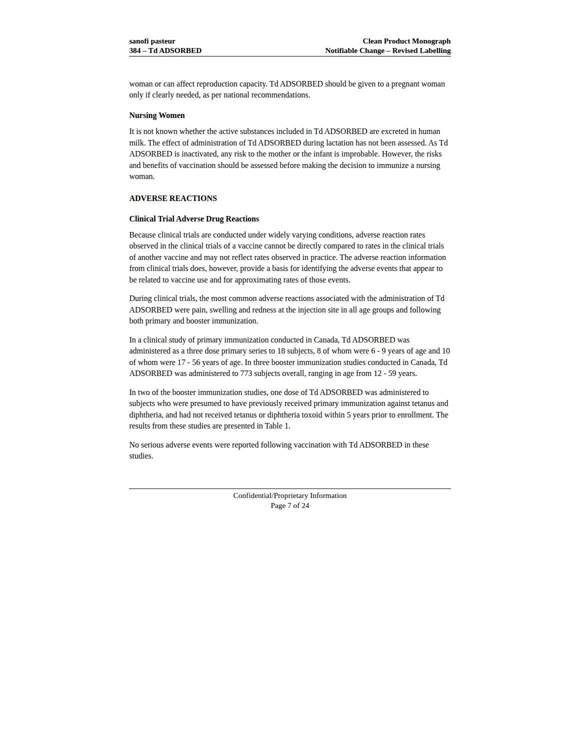sanofi pasteur
Clean Product Monograph
384 – Td ADSORBED
Notifiable Change – Revised Labelling
woman or can affect reproduction capacity. Td ADSORBED should be given to a pregnant woman only if clearly needed, as per national recommendations.
Nursing Women
It is not known whether the active substances included in Td ADSORBED are excreted in human milk. The effect of administration of Td ADSORBED during lactation has not been assessed. As Td ADSORBED is inactivated, any risk to the mother or the infant is improbable. However, the risks and benefits of vaccination should be assessed before making the decision to immunize a nursing woman.
ADVERSE REACTIONS
Clinical Trial Adverse Drug Reactions
Because clinical trials are conducted under widely varying conditions, adverse reaction rates observed in the clinical trials of a vaccine cannot be directly compared to rates in the clinical trials of another vaccine and may not reflect rates observed in practice. The adverse reaction information from clinical trials does, however, provide a basis for identifying the adverse events that appear to be related to vaccine use and for approximating rates of those events.
During clinical trials, the most common adverse reactions associated with the administration of Td ADSORBED were pain, swelling and redness at the injection site in all age groups and following both primary and booster immunization.
In a clinical study of primary immunization conducted in Canada, Td ADSORBED was administered as a three dose primary series to 18 subjects, 8 of whom were 6 - 9 years of age and 10 of whom were 17 - 56 years of age. In three booster immunization studies conducted in Canada, Td ADSORBED was administered to 773 subjects overall, ranging in age from 12 - 59 years.
In two of the booster immunization studies, one dose of Td ADSORBED was administered to subjects who were presumed to have previously received primary immunization against tetanus and diphtheria, and had not received tetanus or diphtheria toxoid within 5 years prior to enrollment. The results from these studies are presented in Table 1.
No serious adverse events were reported following vaccination with Td ADSORBED in these studies.
Confidential/Proprietary Information Page 7 of 24